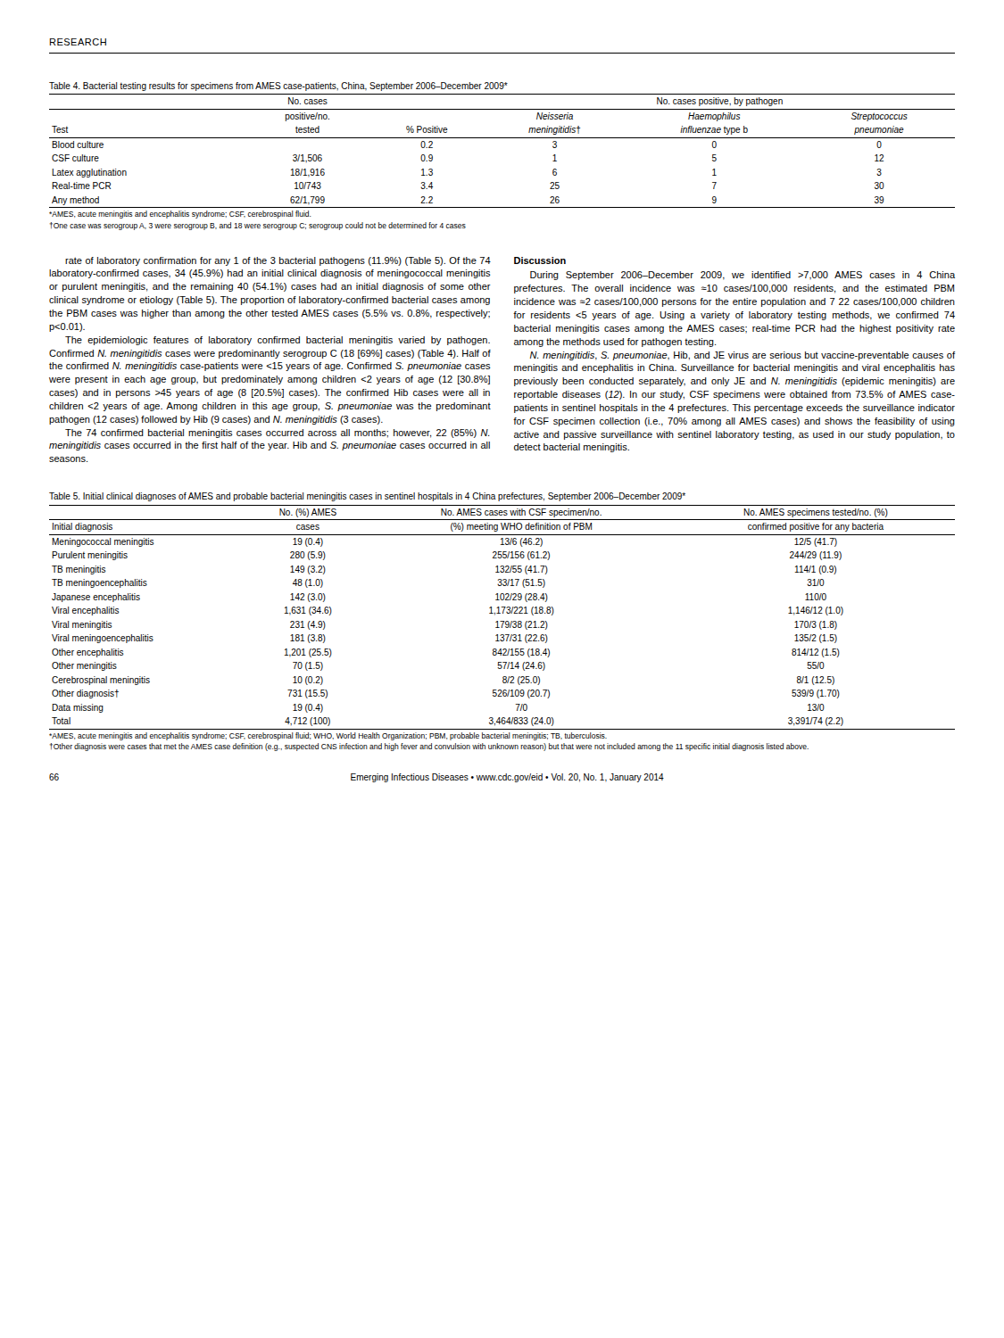RESEARCH
Table 4. Bacterial testing results for specimens from AMES case-patients, China, September 2006–December 2009*
| | No. cases | | No. cases positive, by pathogen |
| | positive/no. | | Neisseria | Haemophilus | Streptococcus |
| Test | tested | % Positive | meningitidis † | influenzae type b | pneumoniae |
| Blood culture | | 0.2 | 3 | 0 | 0 |
| CSF culture | 3/1,506 | 0.9 | 1 | 5 | 12 |
| Latex agglutination | 18/1,916 | 1.3 | 6 | 1 | 3 |
| Real-time PCR | 10/743 | 3.4 | 25 | 7 | 30 |
| Any method | 62/1,799 | 2.2 | 26 | 9 | 39 |
*AMES, acute meningitis and encephalitis syndrome; CSF, cerebrospinal fluid.
†One case was serogroup A, 3 were serogroup B, and 18 were serogroup C; serogroup could not be determined for 4 cases
rate of laboratory confirmation for any 1 of the 3 bacterial pathogens (11.9%) (Table 5). Of the 74 laboratory-confirmed cases, 34 (45.9%) had an initial clinical diagnosis of meningococcal meningitis or purulent meningitis, and the remaining 40 (54.1%) cases had an initial diagnosis of some other clinical syndrome or etiology (Table 5). The proportion of laboratory-confirmed bacterial cases among the PBM cases was higher than among the other tested AMES cases (5.5% vs. 0.8%, respectively; p<0.01).
The epidemiologic features of laboratory confirmed bacterial meningitis varied by pathogen. Confirmed N. meningitidis cases were predominantly serogroup C (18 [69%] cases) (Table 4). Half of the confirmed N. meningitidis case-patients were <15 years of age. Confirmed S. pneumoniae cases were present in each age group, but predominately among children <2 years of age (12 [30.8%] cases) and in persons >45 years of age (8 [20.5%] cases). The confirmed Hib cases were all in children <2 years of age. Among children in this age group, S. pneumoniae was the predominant pathogen (12 cases) followed by Hib (9 cases) and N. meningitidis (3 cases).
The 74 confirmed bacterial meningitis cases occurred across all months; however, 22 (85%) N. meningitidis cases occurred in the first half of the year. Hib and S. pneumoniae cases occurred in all seasons.
Discussion
During September 2006–December 2009, we identified >7,000 AMES cases in 4 China prefectures. The overall incidence was ≈10 cases/100,000 residents, and the estimated PBM incidence was ≈2 cases/100,000 persons for the entire population and 7 22 cases/100,000 children for residents <5 years of age. Using a variety of laboratory testing methods, we confirmed 74 bacterial meningitis cases among the AMES cases; real-time PCR had the highest positivity rate among the methods used for pathogen testing.
N. meningitidis, S. pneumoniae, Hib, and JE virus are serious but vaccine-preventable causes of meningitis and encephalitis in China. Surveillance for bacterial meningitis and viral encephalitis has previously been conducted separately, and only JE and N. meningitidis (epidemic meningitis) are reportable diseases (12). In our study, CSF specimens were obtained from 73.5% of AMES case-patients in sentinel hospitals in the 4 prefectures. This percentage exceeds the surveillance indicator for CSF specimen collection (i.e., 70% among all AMES cases) and shows the feasibility of using active and passive surveillance with sentinel laboratory testing, as used in our study population, to detect bacterial meningitis.
Table 5. Initial clinical diagnoses of AMES and probable bacterial meningitis cases in sentinel hospitals in 4 China prefectures, September 2006–December 2009*
| | No. (%) AMES | No. AMES cases with CSF specimen/no. | No. AMES specimens tested/no. (%) |
| Initial diagnosis | cases | (%) meeting WHO definition of PBM | confirmed positive for any bacteria |
| Meningococcal meningitis | 19 (0.4) | 13/6 (46.2) | 12/5 (41.7) |
| Purulent meningitis | 280 (5.9) | 255/156 (61.2) | 244/29 (11.9) |
| TB meningitis | 149 (3.2) | 132/55 (41.7) | 114/1 (0.9) |
| TB meningoencephalitis | 48 (1.0) | 33/17 (51.5) | 31/0 |
| Japanese encephalitis | 142 (3.0) | 102/29 (28.4) | 110/0 |
| Viral encephalitis | 1,631 (34.6) | 1,173/221 (18.8) | 1,146/12 (1.0) |
| Viral meningitis | 231 (4.9) | 179/38 (21.2) | 170/3 (1.8) |
| Viral meningoencephalitis | 181 (3.8) | 137/31 (22.6) | 135/2 (1.5) |
| Other encephalitis | 1,201 (25.5) | 842/155 (18.4) | 814/12 (1.5) |
| Other meningitis | 70 (1.5) | 57/14 (24.6) | 55/0 |
| Cerebrospinal meningitis | 10 (0.2) | 8/2 (25.0) | 8/1 (12.5) |
| Other diagnosis† | 731 (15.5) | 526/109 (20.7) | 539/9 (1.70) |
| Data missing | 19 (0.4) | 7/0 | 13/0 |
| Total | 4,712 (100) | 3,464/833 (24.0) | 3,391/74 (2.2) |
*AMES, acute meningitis and encephalitis syndrome; CSF, cerebrospinal fluid; WHO, World Health Organization; PBM, probable bacterial meningitis; TB, tuberculosis.
†Other diagnosis were cases that met the AMES case definition (e.g., suspected CNS infection and high fever and convulsion with unknown reason) but that were not included among the 11 specific initial diagnosis listed above.
66
Emerging Infectious Diseases • www.cdc.gov/eid • Vol. 20, No. 1, January 2014